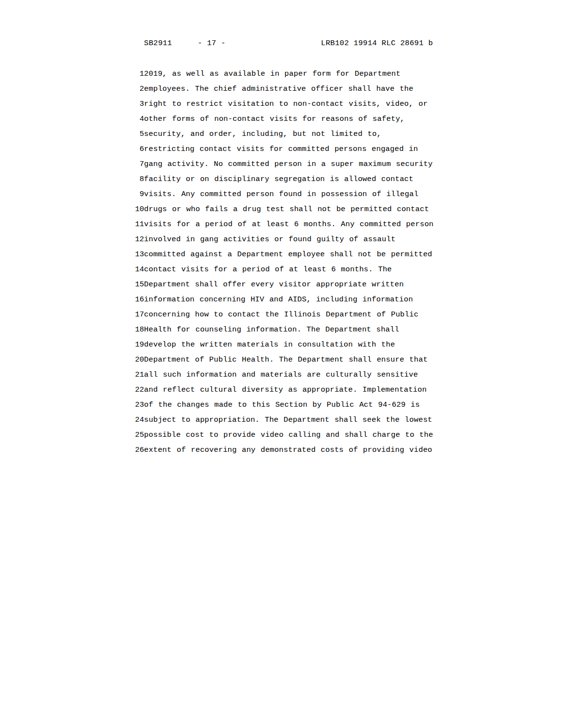SB2911 - 17 - LRB102 19914 RLC 28691 b
| 1 | 2019, as well as available in paper form for Department |
| 2 | employees. The chief administrative officer shall have the |
| 3 | right to restrict visitation to non-contact visits, video, or |
| 4 | other forms of non-contact visits for reasons of safety, |
| 5 | security, and order, including, but not limited to, |
| 6 | restricting contact visits for committed persons engaged in |
| 7 | gang activity. No committed person in a super maximum security |
| 8 | facility or on disciplinary segregation is allowed contact |
| 9 | visits. Any committed person found in possession of illegal |
| 10 | drugs or who fails a drug test shall not be permitted contact |
| 11 | visits for a period of at least 6 months. Any committed person |
| 12 | involved in gang activities or found guilty of assault |
| 13 | committed against a Department employee shall not be permitted |
| 14 | contact visits for a period of at least 6 months. The |
| 15 | Department shall offer every visitor appropriate written |
| 16 | information concerning HIV and AIDS, including information |
| 17 | concerning how to contact the Illinois Department of Public |
| 18 | Health for counseling information. The Department shall |
| 19 | develop the written materials in consultation with the |
| 20 | Department of Public Health. The Department shall ensure that |
| 21 | all such information and materials are culturally sensitive |
| 22 | and reflect cultural diversity as appropriate. Implementation |
| 23 | of the changes made to this Section by Public Act 94-629 is |
| 24 | subject to appropriation. The Department shall seek the lowest |
| 25 | possible cost to provide video calling and shall charge to the |
| 26 | extent of recovering any demonstrated costs of providing video |